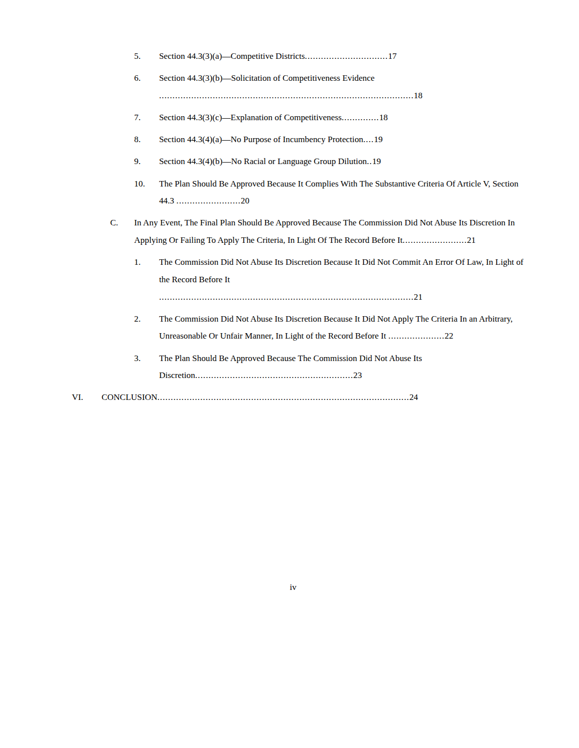5. Section 44.3(3)(a)—Competitive Districts............................... 17
6. Section 44.3(3)(b)—Solicitation of Competitiveness Evidence
............................................................................................... 18
7. Section 44.3(3)(c)—Explanation of Competitiveness.............. 18
8. Section 44.3(4)(a)—No Purpose of Incumbency Protection.... 19
9. Section 44.3(4)(b)—No Racial or Language Group Dilution.. 19
10. The Plan Should Be Approved Because It Complies With The Substantive Criteria Of Article V, Section 44.3 ........................ 20
C. In Any Event, The Final Plan Should Be Approved Because The Commission Did Not Abuse Its Discretion In Applying Or Failing To Apply The Criteria, In Light Of The Record Before It........................ 21
1. The Commission Did Not Abuse Its Discretion Because It Did Not Commit An Error Of Law, In Light of the Record Before It
............................................................................................... 21
2. The Commission Did Not Abuse Its Discretion Because It Did Not Apply The Criteria In an Arbitrary, Unreasonable Or Unfair Manner, In Light of the Record Before It ..................... 22
3. The Plan Should Be Approved Because The Commission Did Not Abuse Its Discretion........................................................... 23
VI. CONCLUSION.............................................................................................. 24
iv